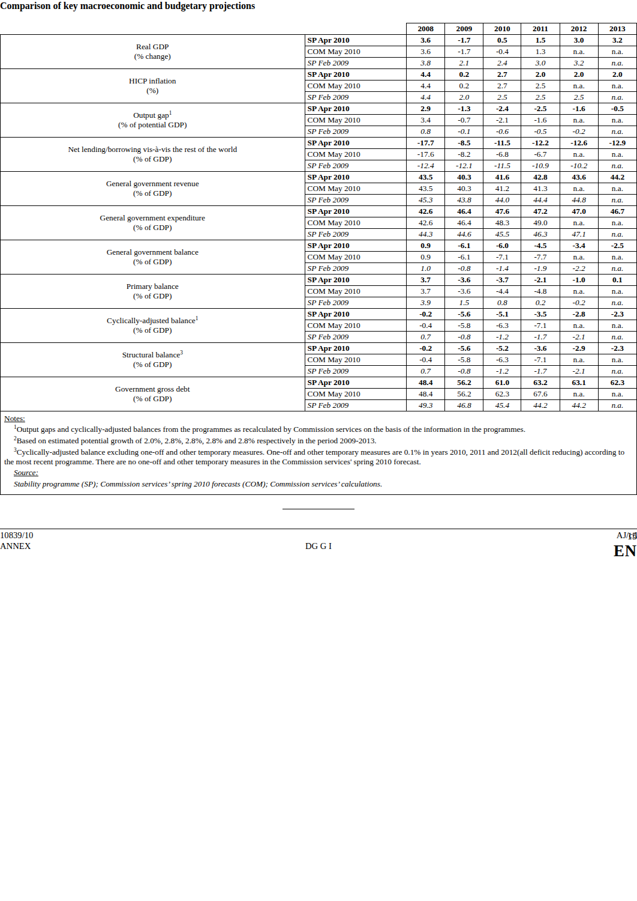Comparison of key macroeconomic and budgetary projections
| | 2008 | 2009 | 2010 | 2011 | 2012 | 2013 |
| --- | --- | --- | --- | --- | --- | --- |
| Real GDP (% change) | SP Apr 2010 | 3.6 | -1.7 | 0.5 | 1.5 | 3.0 | 3.2 |
| COM May 2010 | 3.6 | -1.7 | -0.4 | 1.3 | n.a. | n.a. |
| SP Feb 2009 | 3.8 | 2.1 | 2.4 | 3.0 | 3.2 | n.a. |
| HICP inflation (%) | SP Apr 2010 | 4.4 | 0.2 | 2.7 | 2.0 | 2.0 | 2.0 |
| COM May 2010 | 4.4 | 0.2 | 2.7 | 2.5 | n.a. | n.a. |
| SP Feb 2009 | 4.4 | 2.0 | 2.5 | 2.5 | 2.5 | n.a. |
| Output gap 1 (% of potential GDP) | SP Apr 2010 | 2.9 | -1.3 | -2.4 | -2.5 | -1.6 | -0.5 |
| COM May 2010 | 3.4 | -0.7 | -2.1 | -1.6 | n.a. | n.a. |
| SP Feb 2009 | 0.8 | -0.1 | -0.6 | -0.5 | -0.2 | n.a. |
| Net lending/borrowing vis-à-vis the rest of the world (% of GDP) | SP Apr 2010 | -17.7 | -8.5 | -11.5 | -12.2 | -12.6 | -12.9 |
| COM May 2010 | -17.6 | -8.2 | -6.8 | -6.7 | n.a. | n.a. |
| SP Feb 2009 | -12.4 | -12.1 | -11.5 | -10.9 | -10.2 | n.a. |
| General government revenue (% of GDP) | SP Apr 2010 | 43.5 | 40.3 | 41.6 | 42.8 | 43.6 | 44.2 |
| COM May 2010 | 43.5 | 40.3 | 41.2 | 41.3 | n.a. | n.a. |
| SP Feb 2009 | 45.3 | 43.8 | 44.0 | 44.4 | 44.8 | n.a. |
| General government expenditure (% of GDP) | SP Apr 2010 | 42.6 | 46.4 | 47.6 | 47.2 | 47.0 | 46.7 |
| COM May 2010 | 42.6 | 46.4 | 48.3 | 49.0 | n.a. | n.a. |
| SP Feb 2009 | 44.3 | 44.6 | 45.5 | 46.3 | 47.1 | n.a. |
| General government balance (% of GDP) | SP Apr 2010 | 0.9 | -6.1 | -6.0 | -4.5 | -3.4 | -2.5 |
| COM May 2010 | 0.9 | -6.1 | -7.1 | -7.7 | n.a. | n.a. |
| SP Feb 2009 | 1.0 | -0.8 | -1.4 | -1.9 | -2.2 | n.a. |
| Primary balance (% of GDP) | SP Apr 2010 | 3.7 | -3.6 | -3.7 | -2.1 | -1.0 | 0.1 |
| COM May 2010 | 3.7 | -3.6 | -4.4 | -4.8 | n.a. | n.a. |
| SP Feb 2009 | 3.9 | 1.5 | 0.8 | 0.2 | -0.2 | n.a. |
| Cyclically-adjusted balance 1 (% of GDP) | SP Apr 2010 | -0.2 | -5.6 | -5.1 | -3.5 | -2.8 | -2.3 |
| COM May 2010 | -0.4 | -5.8 | -6.3 | -7.1 | n.a. | n.a. |
| SP Feb 2009 | 0.7 | -0.8 | -1.2 | -1.7 | -2.1 | n.a. |
| Structural balance 3 (% of GDP) | SP Apr 2010 | -0.2 | -5.6 | -5.2 | -3.6 | -2.9 | -2.3 |
| COM May 2010 | -0.4 | -5.8 | -6.3 | -7.1 | n.a. | n.a. |
| SP Feb 2009 | 0.7 | -0.8 | -1.2 | -1.7 | -2.1 | n.a. |
| Government gross debt (% of GDP) | SP Apr 2010 | 48.4 | 56.2 | 61.0 | 63.2 | 63.1 | 62.3 |
| COM May 2010 | 48.4 | 56.2 | 62.3 | 67.6 | n.a. | n.a. |
| SP Feb 2009 | 49.3 | 46.8 | 45.4 | 44.2 | 44.2 | n.a. |
Notes:
1Output gaps and cyclically-adjusted balances from the programmes as recalculated by Commission services on the basis of the information in the programmes.
2Based on estimated potential growth of 2.0%, 2.8%, 2.8%, 2.8% and 2.8% respectively in the period 2009-2013.
3Cyclically-adjusted balance excluding one-off and other temporary measures. One-off and other temporary measures are 0.1% in years 2010, 2011 and 2012(all deficit reducing) according to the most recent programme. There are no one-off and other temporary measures in the Commission services' spring 2010 forecast.
Source:
Stability programme (SP); Commission services’ spring 2010 forecasts (COM); Commission services’ calculations.
10839/10
ANNEX
DG G I
AJ/cd
EN
AJ/cd
15
15